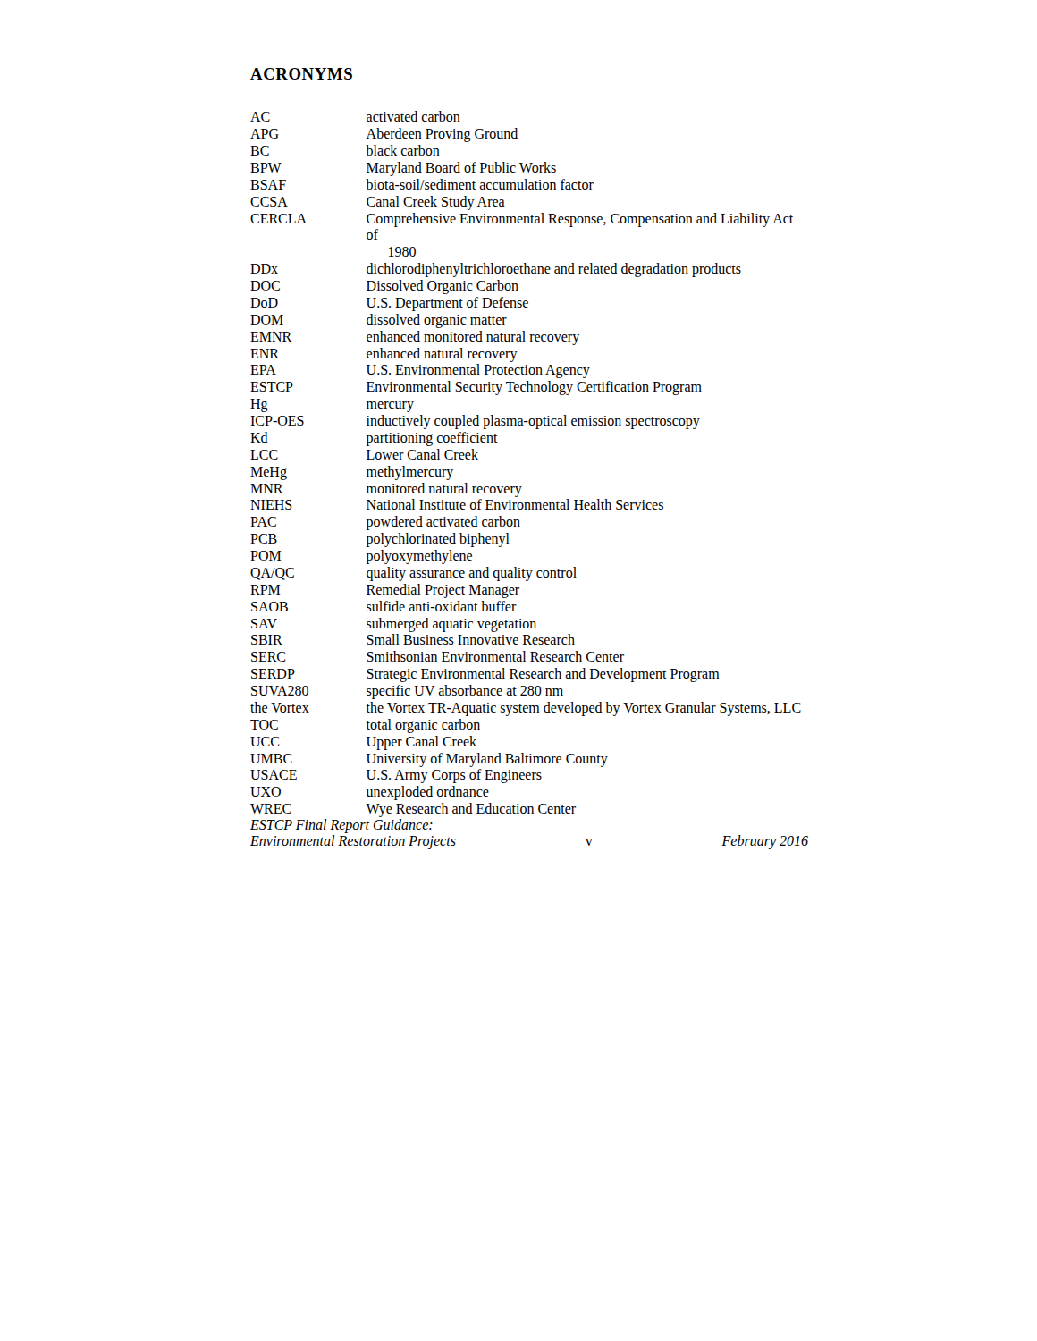ACRONYMS
| AC | activated carbon |
| APG | Aberdeen Proving Ground |
| BC | black carbon |
| BPW | Maryland Board of Public Works |
| BSAF | biota-soil/sediment accumulation factor |
| CCSA | Canal Creek Study Area |
| CERCLA | Comprehensive Environmental Response, Compensation and Liability Act of 1980 |
| DDx | dichlorodiphenyltrichloroethane and related degradation products |
| DOC | Dissolved Organic Carbon |
| DoD | U.S. Department of Defense |
| DOM | dissolved organic matter |
| EMNR | enhanced monitored natural recovery |
| ENR | enhanced natural recovery |
| EPA | U.S. Environmental Protection Agency |
| ESTCP | Environmental Security Technology Certification Program |
| Hg | mercury |
| ICP-OES | inductively coupled plasma-optical emission spectroscopy |
| Kd | partitioning coefficient |
| LCC | Lower Canal Creek |
| MeHg | methylmercury |
| MNR | monitored natural recovery |
| NIEHS | National Institute of Environmental Health Services |
| PAC | powdered activated carbon |
| PCB | polychlorinated biphenyl |
| POM | polyoxymethylene |
| QA/QC | quality assurance and quality control |
| RPM | Remedial Project Manager |
| SAOB | sulfide anti-oxidant buffer |
| SAV | submerged aquatic vegetation |
| SBIR | Small Business Innovative Research |
| SERC | Smithsonian Environmental Research Center |
| SERDP | Strategic Environmental Research and Development Program |
| SUVA280 | specific UV absorbance at 280 nm |
| the Vortex | the Vortex TR-Aquatic system developed by Vortex Granular Systems, LLC |
| TOC | total organic carbon |
| UCC | Upper Canal Creek |
| UMBC | University of Maryland Baltimore County |
| USACE | U.S. Army Corps of Engineers |
| UXO | unexploded ordnance |
| WREC | Wye Research and Education Center |
ESTCP Final Report Guidance:
Environmental Restoration Projects v February 2016